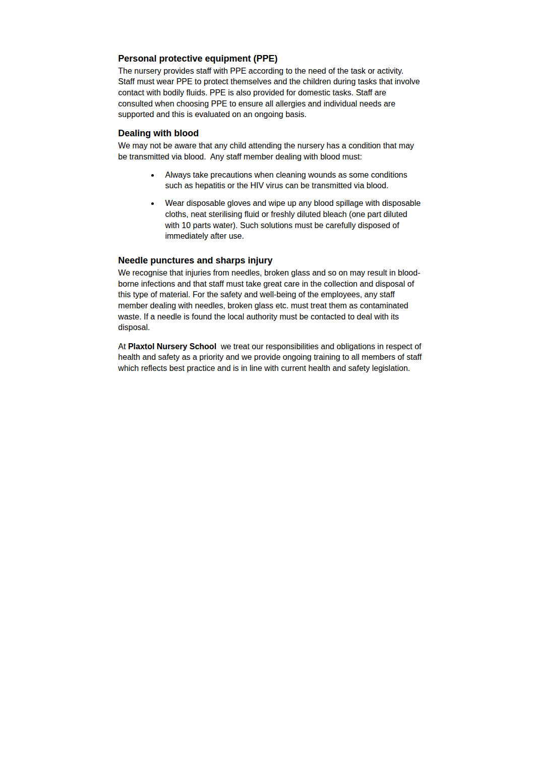Personal protective equipment (PPE)
The nursery provides staff with PPE according to the need of the task or activity. Staff must wear PPE to protect themselves and the children during tasks that involve contact with bodily fluids. PPE is also provided for domestic tasks. Staff are consulted when choosing PPE to ensure all allergies and individual needs are supported and this is evaluated on an ongoing basis.
Dealing with blood
We may not be aware that any child attending the nursery has a condition that may be transmitted via blood. Any staff member dealing with blood must:
Always take precautions when cleaning wounds as some conditions such as hepatitis or the HIV virus can be transmitted via blood.
Wear disposable gloves and wipe up any blood spillage with disposable cloths, neat sterilising fluid or freshly diluted bleach (one part diluted with 10 parts water). Such solutions must be carefully disposed of immediately after use.
Needle punctures and sharps injury
We recognise that injuries from needles, broken glass and so on may result in blood-borne infections and that staff must take great care in the collection and disposal of this type of material. For the safety and well-being of the employees, any staff member dealing with needles, broken glass etc. must treat them as contaminated waste. If a needle is found the local authority must be contacted to deal with its disposal.
At Plaxtol Nursery School we treat our responsibilities and obligations in respect of health and safety as a priority and we provide ongoing training to all members of staff which reflects best practice and is in line with current health and safety legislation.